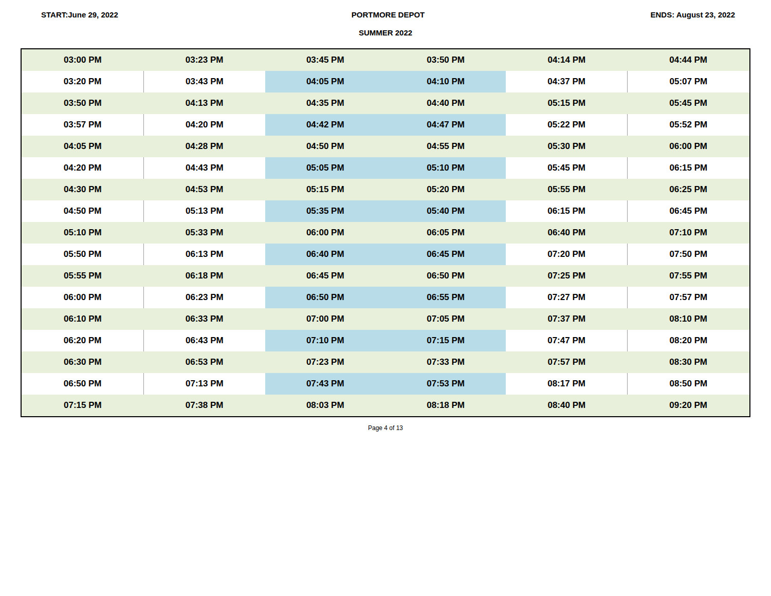START:June 29, 2022
PORTMORE DEPOT
ENDS: August 23, 2022
SUMMER 2022
| 03:00 PM | 03:23 PM | 03:45 PM | 03:50 PM | 04:14 PM | 04:44 PM |
| 03:20 PM | 03:43 PM | 04:05 PM | 04:10 PM | 04:37 PM | 05:07 PM |
| 03:50 PM | 04:13 PM | 04:35 PM | 04:40 PM | 05:15 PM | 05:45 PM |
| 03:57 PM | 04:20 PM | 04:42 PM | 04:47 PM | 05:22 PM | 05:52 PM |
| 04:05 PM | 04:28 PM | 04:50 PM | 04:55 PM | 05:30 PM | 06:00 PM |
| 04:20 PM | 04:43 PM | 05:05 PM | 05:10 PM | 05:45 PM | 06:15 PM |
| 04:30 PM | 04:53 PM | 05:15 PM | 05:20 PM | 05:55 PM | 06:25 PM |
| 04:50 PM | 05:13 PM | 05:35 PM | 05:40 PM | 06:15 PM | 06:45 PM |
| 05:10 PM | 05:33 PM | 06:00 PM | 06:05 PM | 06:40 PM | 07:10 PM |
| 05:50 PM | 06:13 PM | 06:40 PM | 06:45 PM | 07:20 PM | 07:50 PM |
| 05:55 PM | 06:18 PM | 06:45 PM | 06:50 PM | 07:25 PM | 07:55 PM |
| 06:00 PM | 06:23 PM | 06:50 PM | 06:55 PM | 07:27 PM | 07:57 PM |
| 06:10 PM | 06:33 PM | 07:00 PM | 07:05 PM | 07:37 PM | 08:10 PM |
| 06:20 PM | 06:43 PM | 07:10 PM | 07:15 PM | 07:47 PM | 08:20 PM |
| 06:30 PM | 06:53 PM | 07:23 PM | 07:33 PM | 07:57 PM | 08:30 PM |
| 06:50 PM | 07:13 PM | 07:43 PM | 07:53 PM | 08:17 PM | 08:50 PM |
| 07:15 PM | 07:38 PM | 08:03 PM | 08:18 PM | 08:40 PM | 09:20 PM |
Page 4 of 13